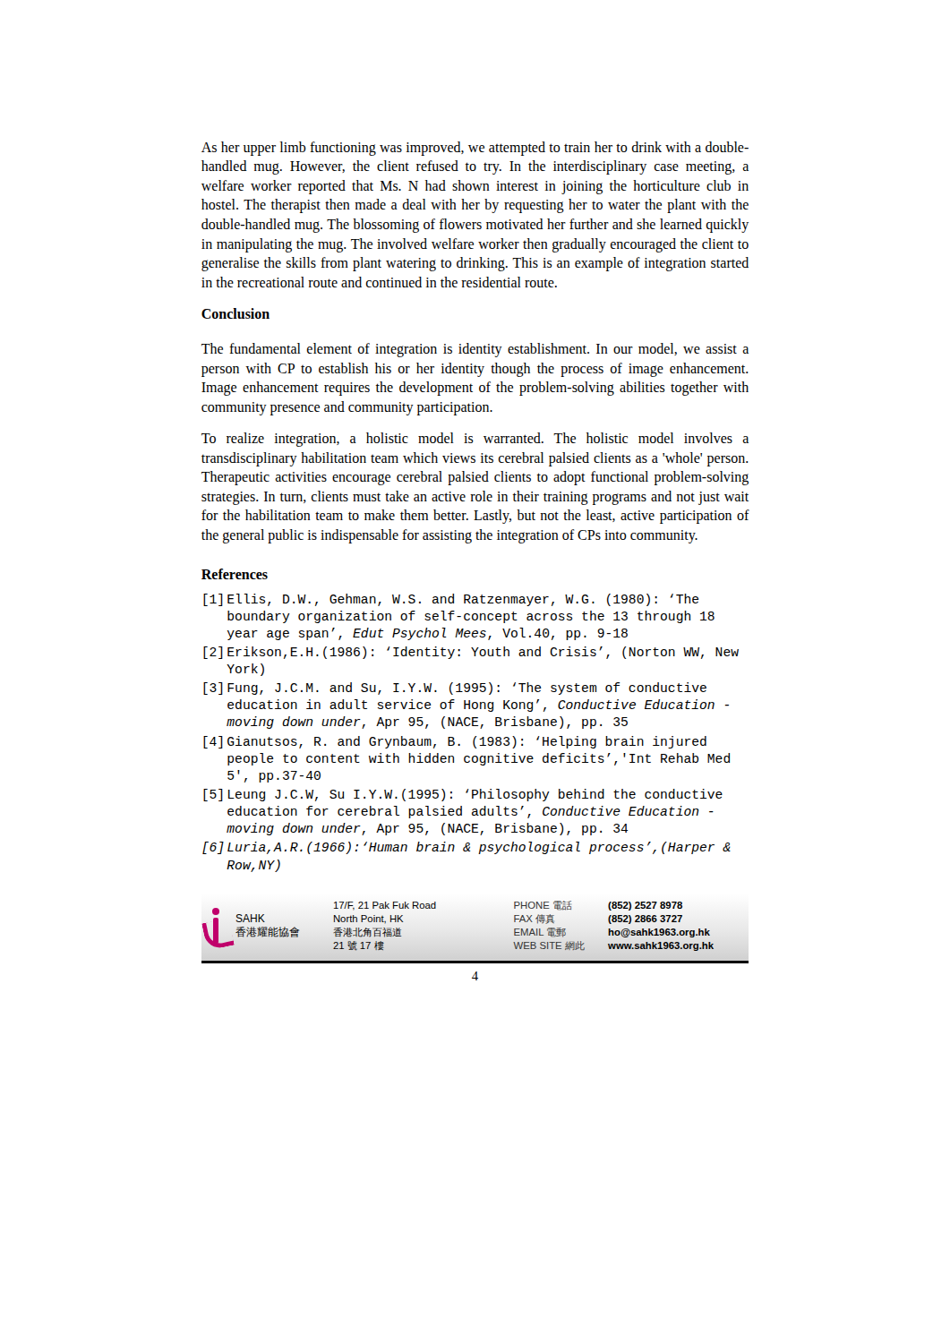As her upper limb functioning was improved, we attempted to train her to drink with a double-handled mug. However, the client refused to try. In the interdisciplinary case meeting, a welfare worker reported that Ms. N had shown interest in joining the horticulture club in hostel. The therapist then made a deal with her by requesting her to water the plant with the double-handled mug. The blossoming of flowers motivated her further and she learned quickly in manipulating the mug. The involved welfare worker then gradually encouraged the client to generalise the skills from plant watering to drinking. This is an example of integration started in the recreational route and continued in the residential route.
Conclusion
The fundamental element of integration is identity establishment. In our model, we assist a person with CP to establish his or her identity though the process of image enhancement. Image enhancement requires the development of the problem-solving abilities together with community presence and community participation.
To realize integration, a holistic model is warranted. The holistic model involves a transdisciplinary habilitation team which views its cerebral palsied clients as a 'whole' person. Therapeutic activities encourage cerebral palsied clients to adopt functional problem-solving strategies. In turn, clients must take an active role in their training programs and not just wait for the habilitation team to make them better. Lastly, but not the least, active participation of the general public is indispensable for assisting the integration of CPs into community.
References
[1] Ellis, D.W., Gehman, W.S. and Ratzenmayer, W.G. (1980): ‘The boundary organization of self-concept across the 13 through 18 year age span’, Edut Psychol Mees, Vol.40, pp. 9-18
[2] Erikson,E.H.(1986): ‘Identity: Youth and Crisis’, (Norton WW, New York)
[3] Fung, J.C.M. and Su, I.Y.W. (1995): ‘The system of conductive education in adult service of Hong Kong’, Conductive Education - moving down under, Apr 95, (NACE, Brisbane), pp. 35
[4] Gianutsos, R. and Grynbaum, B. (1983): ‘Helping brain injured people to content with hidden cognitive deficits’,'Int Rehab Med 5', pp.37-40
[5] Leung J.C.W, Su I.Y.W.(1995): ‘Philosophy behind the conductive education for cerebral palsied adults’, Conductive Education - moving down under, Apr 95, (NACE, Brisbane), pp. 34
[6] Luria,A.R.(1966):‘Human brain & psychological process’,(Harper & Row,NY)
| SAHK 香港耀能協會 | 17/F, 21 Pak Fuk Road | PHONE 電話 | (852) 2527 8978 |
| North Point, HK | FAX 傳真 | (852) 2866 3727 |
| 香港北角百福道 | EMAIL 電郵 | ho@sahk1963.org.hk |
| 21 號 17 樓 | WEB SITE 網此 | www.sahk1963.org.hk |
4